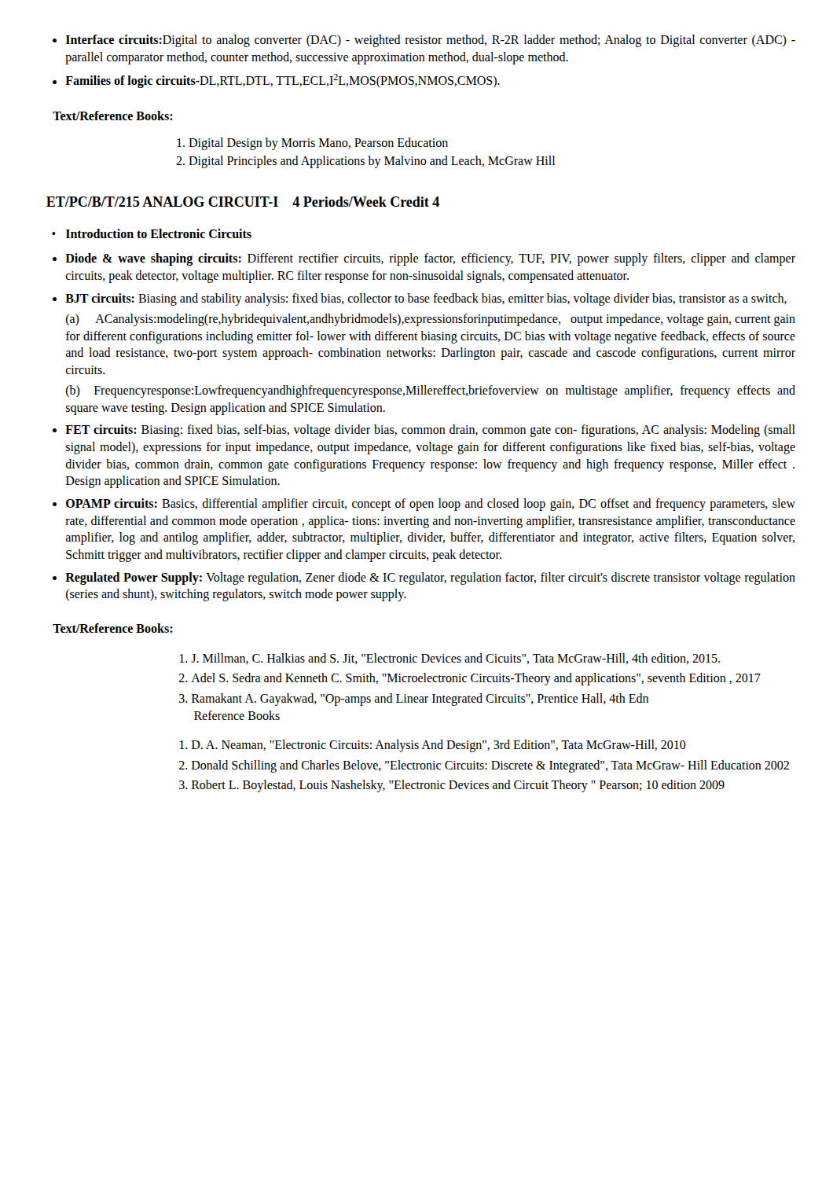Interface circuits: Digital to analog converter (DAC) - weighted resistor method, R-2R ladder method; Analog to Digital converter (ADC) - parallel comparator method, counter method, successive approximation method, dual-slope method.
Families of logic circuits-DL,RTL,DTL, TTL,ECL,I2L,MOS(PMOS,NMOS,CMOS).
Text/Reference Books:
1. Digital Design by Morris Mano, Pearson Education
2. Digital Principles and Applications by Malvino and Leach, McGraw Hill
ET/PC/B/T/215 ANALOG CIRCUIT-I 4 Periods/Week Credit 4
Introduction to Electronic Circuits
Diode & wave shaping circuits: Different rectifier circuits, ripple factor, efficiency, TUF, PIV, power supply filters, clipper and clamper circuits, peak detector, voltage multiplier. RC filter response for non-sinusoidal signals, compensated attenuator.
BJT circuits: Biasing and stability analysis: fixed bias, collector to base feedback bias, emitter bias, voltage divider bias, transistor as a switch, (a) ACanalysis:modeling(re,hybridequivalent,andhybridmodels),expressionsforinputimpedance, output impedance, voltage gain, current gain for different configurations including emitter fol- lower with different biasing circuits, DC bias with voltage negative feedback, effects of source and load resistance, two-port system approach- combination networks: Darlington pair, cascade and cascode configurations, current mirror circuits. (b) Frequencyresponse:Lowfrequencyandhighfrequencyresponse,Millereffect,briefoverview on multistage amplifier, frequency effects and square wave testing. Design application and SPICE Simulation.
FET circuits: Biasing: fixed bias, self-bias, voltage divider bias, common drain, common gate con- figurations, AC analysis: Modeling (small signal model), expressions for input impedance, output impedance, voltage gain for different configurations like fixed bias, self-bias, voltage divider bias, common drain, common gate configurations Frequency response: low frequency and high frequency response, Miller effect . Design application and SPICE Simulation.
OPAMP circuits: Basics, differential amplifier circuit, concept of open loop and closed loop gain, DC offset and frequency parameters, slew rate, differential and common mode operation , applica- tions: inverting and non-inverting amplifier, transresistance amplifier, transconductance amplifier, log and antilog amplifier, adder, subtractor, multiplier, divider, buffer, differentiator and integrator, active filters, Equation solver, Schmitt trigger and multivibrators, rectifier clipper and clamper circuits, peak detector.
Regulated Power Supply: Voltage regulation, Zener diode & IC regulator, regulation factor, filter circuit's discrete transistor voltage regulation (series and shunt), switching regulators, switch mode power supply.
Text/Reference Books:
J. Millman, C. Halkias and S. Jit, "Electronic Devices and Cicuits", Tata McGraw-Hill, 4th edition, 2015.
Adel S. Sedra and Kenneth C. Smith, "Microelectronic Circuits-Theory and applications", seventh Edition , 2017
Ramakant A. Gayakwad, "Op-amps and Linear Integrated Circuits", Prentice Hall, 4th Edn
Reference Books
D. A. Neaman, "Electronic Circuits: Analysis And Design", 3rd Edition", Tata McGraw-Hill, 2010
Donald Schilling and Charles Belove, "Electronic Circuits: Discrete & Integrated", Tata McGraw- Hill Education 2002
Robert L. Boylestad, Louis Nashelsky, "Electronic Devices and Circuit Theory " Pearson; 10 edition 2009